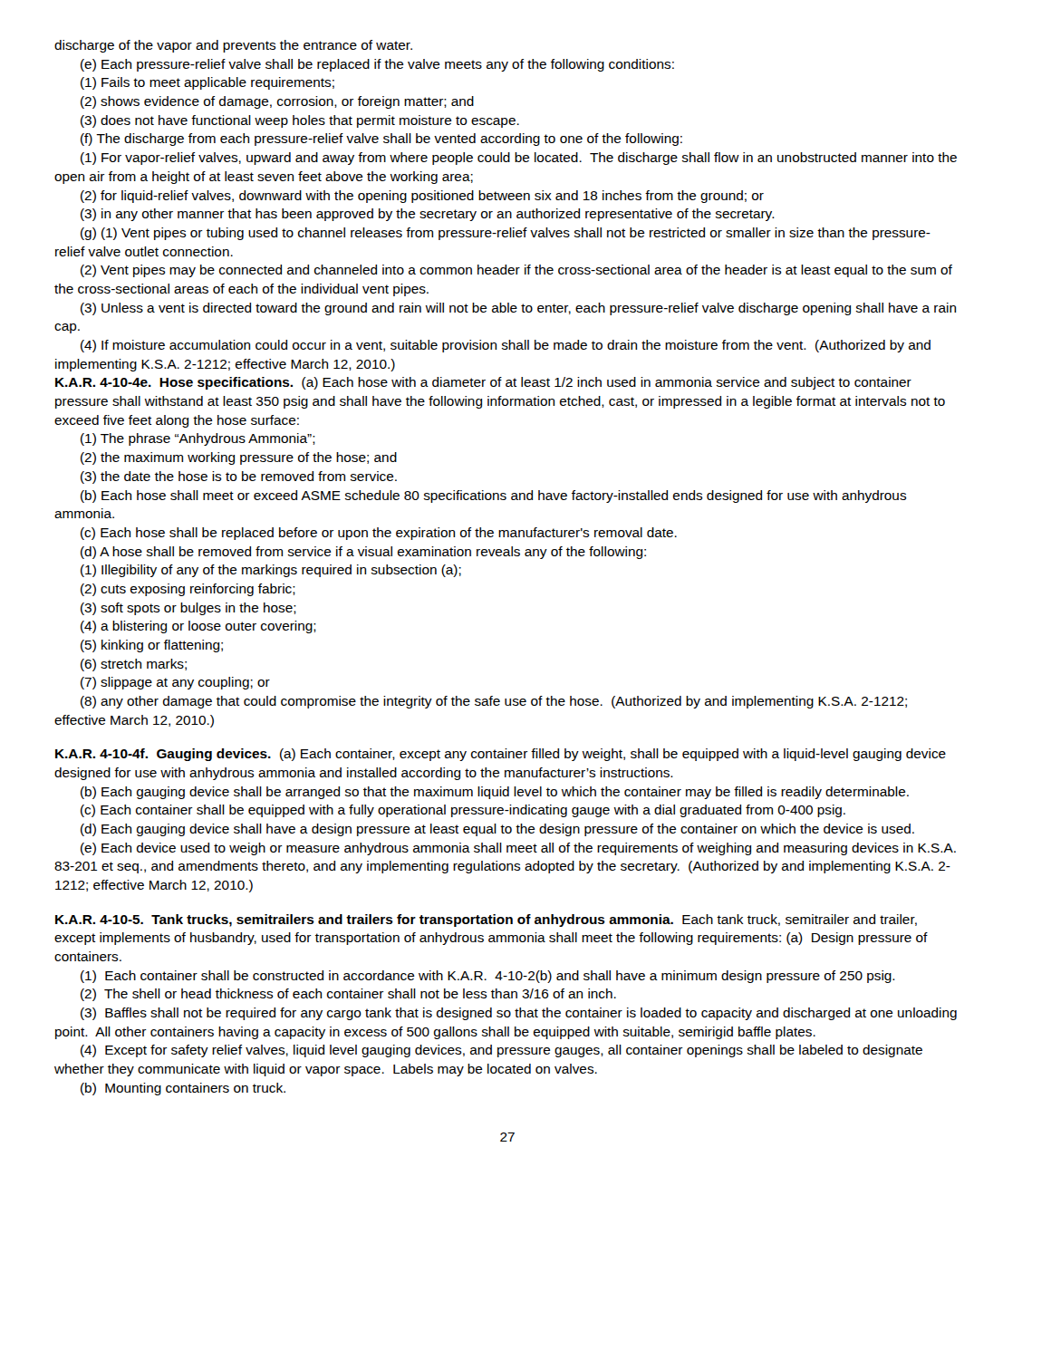discharge of the vapor and prevents the entrance of water.
(e) Each pressure-relief valve shall be replaced if the valve meets any of the following conditions:
(1) Fails to meet applicable requirements;
(2) shows evidence of damage, corrosion, or foreign matter; and
(3) does not have functional weep holes that permit moisture to escape.
(f) The discharge from each pressure-relief valve shall be vented according to one of the following:
(1) For vapor-relief valves, upward and away from where people could be located. The discharge shall flow in an unobstructed manner into the open air from a height of at least seven feet above the working area;
(2) for liquid-relief valves, downward with the opening positioned between six and 18 inches from the ground; or
(3) in any other manner that has been approved by the secretary or an authorized representative of the secretary.
(g) (1) Vent pipes or tubing used to channel releases from pressure-relief valves shall not be restricted or smaller in size than the pressure-relief valve outlet connection.
(2) Vent pipes may be connected and channeled into a common header if the cross-sectional area of the header is at least equal to the sum of the cross-sectional areas of each of the individual vent pipes.
(3) Unless a vent is directed toward the ground and rain will not be able to enter, each pressure-relief valve discharge opening shall have a rain cap.
(4) If moisture accumulation could occur in a vent, suitable provision shall be made to drain the moisture from the vent. (Authorized by and implementing K.S.A. 2-1212; effective March 12, 2010.)
K.A.R. 4-10-4e. Hose specifications. (a) Each hose with a diameter of at least 1/2 inch used in ammonia service and subject to container pressure shall withstand at least 350 psig and shall have the following information etched, cast, or impressed in a legible format at intervals not to exceed five feet along the hose surface:
(1) The phrase “Anhydrous Ammonia”;
(2) the maximum working pressure of the hose; and
(3) the date the hose is to be removed from service.
(b) Each hose shall meet or exceed ASME schedule 80 specifications and have factory-installed ends designed for use with anhydrous ammonia.
(c) Each hose shall be replaced before or upon the expiration of the manufacturer's removal date.
(d) A hose shall be removed from service if a visual examination reveals any of the following:
(1) Illegibility of any of the markings required in subsection (a);
(2) cuts exposing reinforcing fabric;
(3) soft spots or bulges in the hose;
(4) a blistering or loose outer covering;
(5) kinking or flattening;
(6) stretch marks;
(7) slippage at any coupling; or
(8) any other damage that could compromise the integrity of the safe use of the hose. (Authorized by and implementing K.S.A. 2-1212; effective March 12, 2010.)
K.A.R. 4-10-4f. Gauging devices. (a) Each container, except any container filled by weight, shall be equipped with a liquid-level gauging device designed for use with anhydrous ammonia and installed according to the manufacturer’s instructions.
(b) Each gauging device shall be arranged so that the maximum liquid level to which the container may be filled is readily determinable.
(c) Each container shall be equipped with a fully operational pressure-indicating gauge with a dial graduated from 0-400 psig.
(d) Each gauging device shall have a design pressure at least equal to the design pressure of the container on which the device is used.
(e) Each device used to weigh or measure anhydrous ammonia shall meet all of the requirements of weighing and measuring devices in K.S.A. 83-201 et seq., and amendments thereto, and any implementing regulations adopted by the secretary. (Authorized by and implementing K.S.A. 2-1212; effective March 12, 2010.)
K.A.R. 4-10-5. Tank trucks, semitrailers and trailers for transportation of anhydrous ammonia. Each tank truck, semitrailer and trailer, except implements of husbandry, used for transportation of anhydrous ammonia shall meet the following requirements: (a) Design pressure of containers.
(1) Each container shall be constructed in accordance with K.A.R. 4-10-2(b) and shall have a minimum design pressure of 250 psig.
(2) The shell or head thickness of each container shall not be less than 3/16 of an inch.
(3) Baffles shall not be required for any cargo tank that is designed so that the container is loaded to capacity and discharged at one unloading point. All other containers having a capacity in excess of 500 gallons shall be equipped with suitable, semirigid baffle plates.
(4) Except for safety relief valves, liquid level gauging devices, and pressure gauges, all container openings shall be labeled to designate whether they communicate with liquid or vapor space. Labels may be located on valves.
(b) Mounting containers on truck.
27